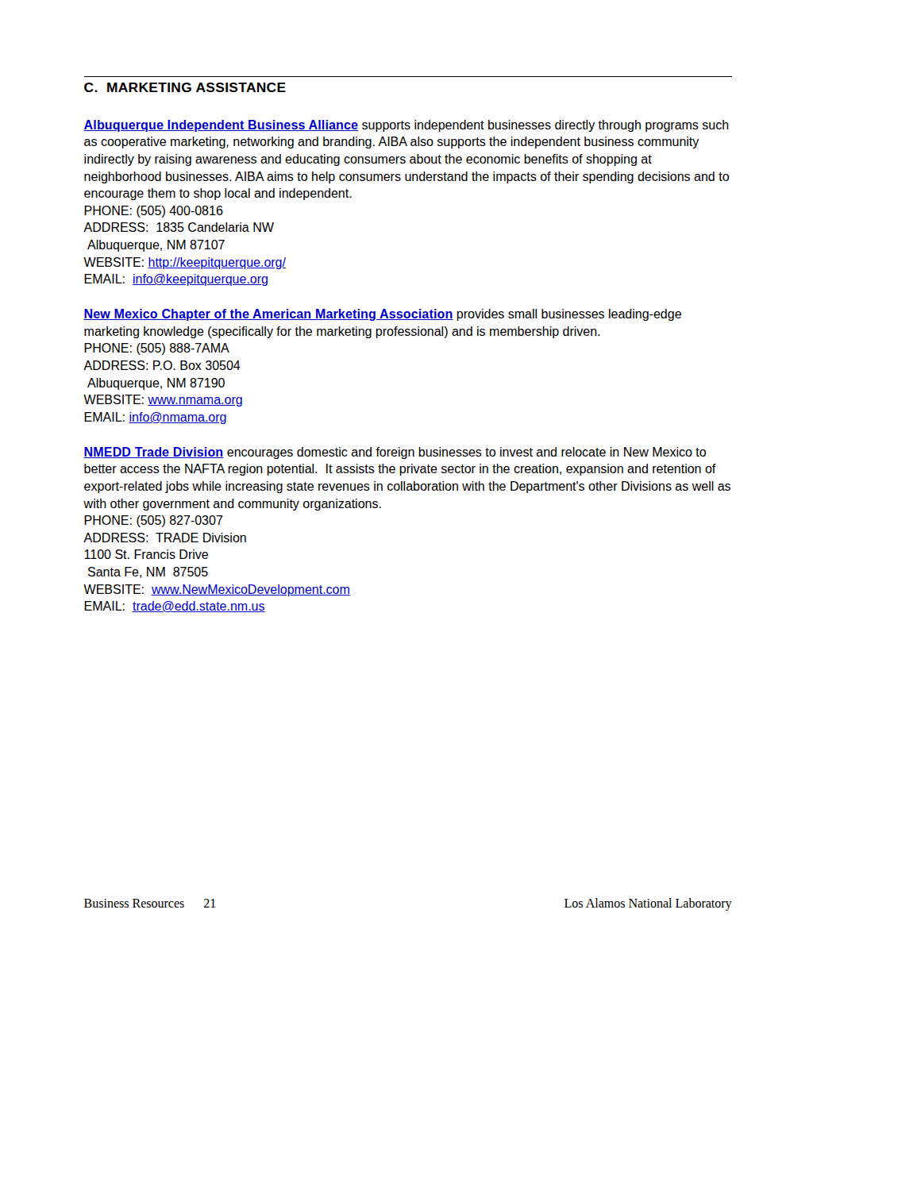C. MARKETING ASSISTANCE
Albuquerque Independent Business Alliance supports independent businesses directly through programs such as cooperative marketing, networking and branding. AIBA also supports the independent business community indirectly by raising awareness and educating consumers about the economic benefits of shopping at neighborhood businesses. AIBA aims to help consumers understand the impacts of their spending decisions and to encourage them to shop local and independent.
PHONE: (505) 400-0816
ADDRESS: 1835 Candelaria NW
Albuquerque, NM 87107
WEBSITE: http://keepitquerque.org/
EMAIL: info@keepitquerque.org
New Mexico Chapter of the American Marketing Association provides small businesses leading-edge marketing knowledge (specifically for the marketing professional) and is membership driven.
PHONE: (505) 888-7AMA
ADDRESS: P.O. Box 30504
Albuquerque, NM 87190
WEBSITE: www.nmama.org
EMAIL: info@nmama.org
NMEDD Trade Division encourages domestic and foreign businesses to invest and relocate in New Mexico to better access the NAFTA region potential. It assists the private sector in the creation, expansion and retention of export-related jobs while increasing state revenues in collaboration with the Department's other Divisions as well as with other government and community organizations.
PHONE: (505) 827-0307
ADDRESS: TRADE Division
1100 St. Francis Drive
Santa Fe, NM 87505
WEBSITE: www.NewMexicoDevelopment.com
EMAIL: trade@edd.state.nm.us
Business Resources 21 Los Alamos National Laboratory